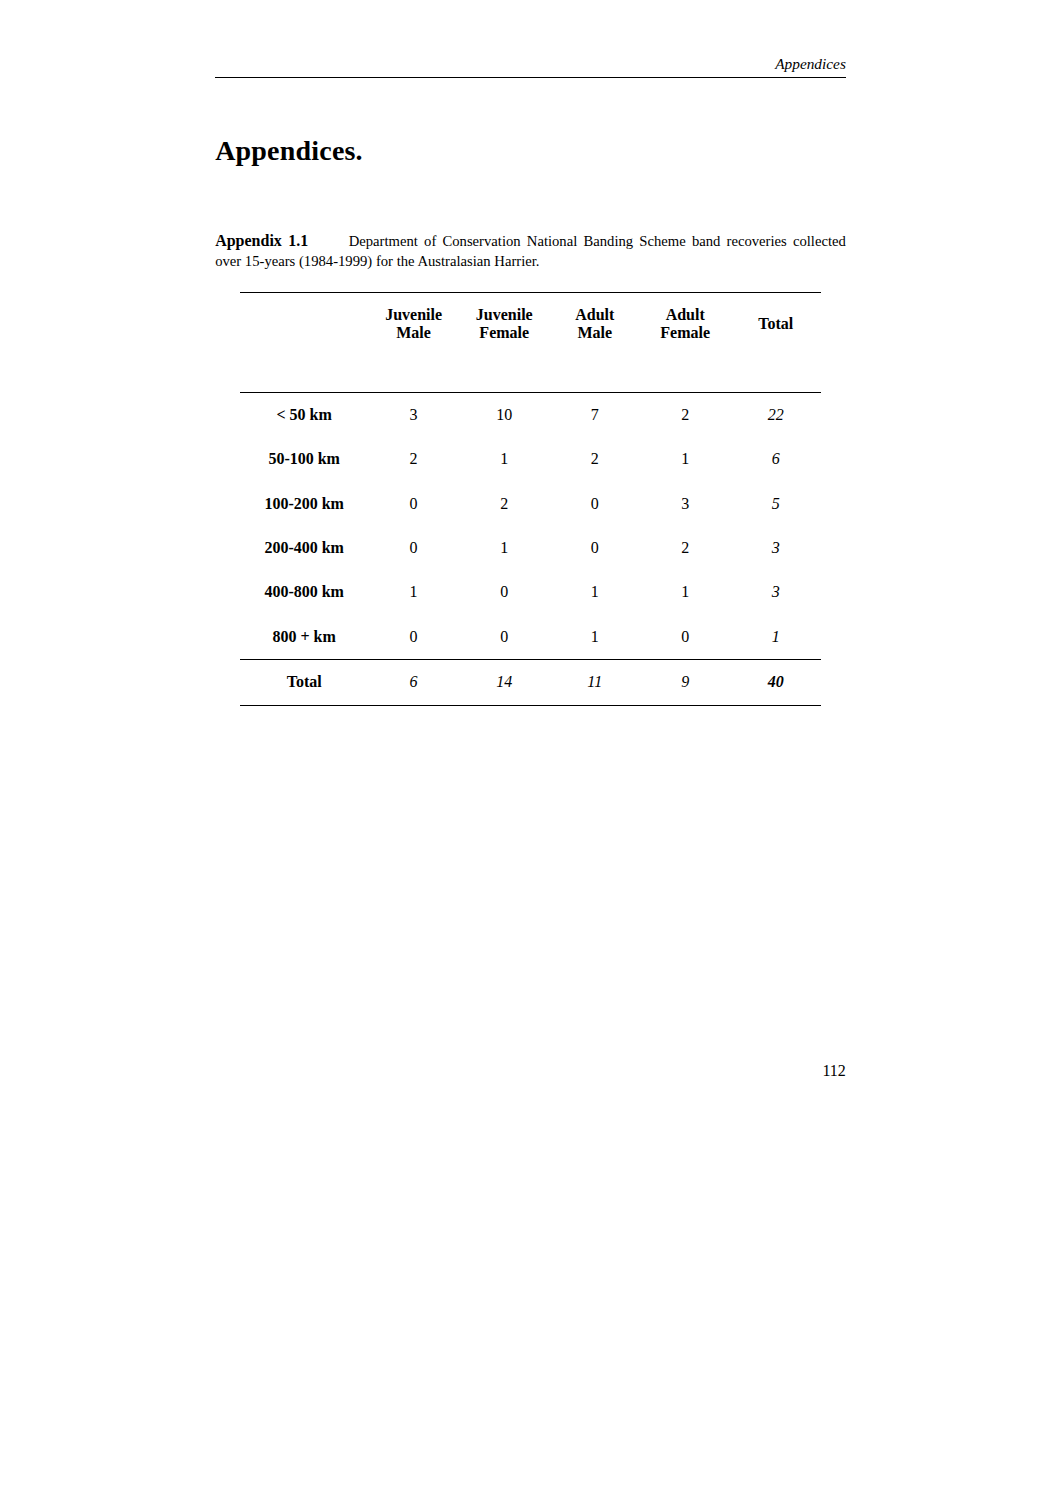Appendices
Appendices.
Appendix 1.1 Department of Conservation National Banding Scheme band recoveries collected over 15-years (1984-1999) for the Australasian Harrier.
| | Juvenile Male | Juvenile Female | Adult Male | Adult Female | Total |
| --- | --- | --- | --- | --- | --- |
| < 50 km | 3 | 10 | 7 | 2 | 22 |
| 50-100 km | 2 | 1 | 2 | 1 | 6 |
| 100-200 km | 0 | 2 | 0 | 3 | 5 |
| 200-400 km | 0 | 1 | 0 | 2 | 3 |
| 400-800 km | 1 | 0 | 1 | 1 | 3 |
| 800 + km | 0 | 0 | 1 | 0 | 1 |
| Total | 6 | 14 | 11 | 9 | 40 |
112